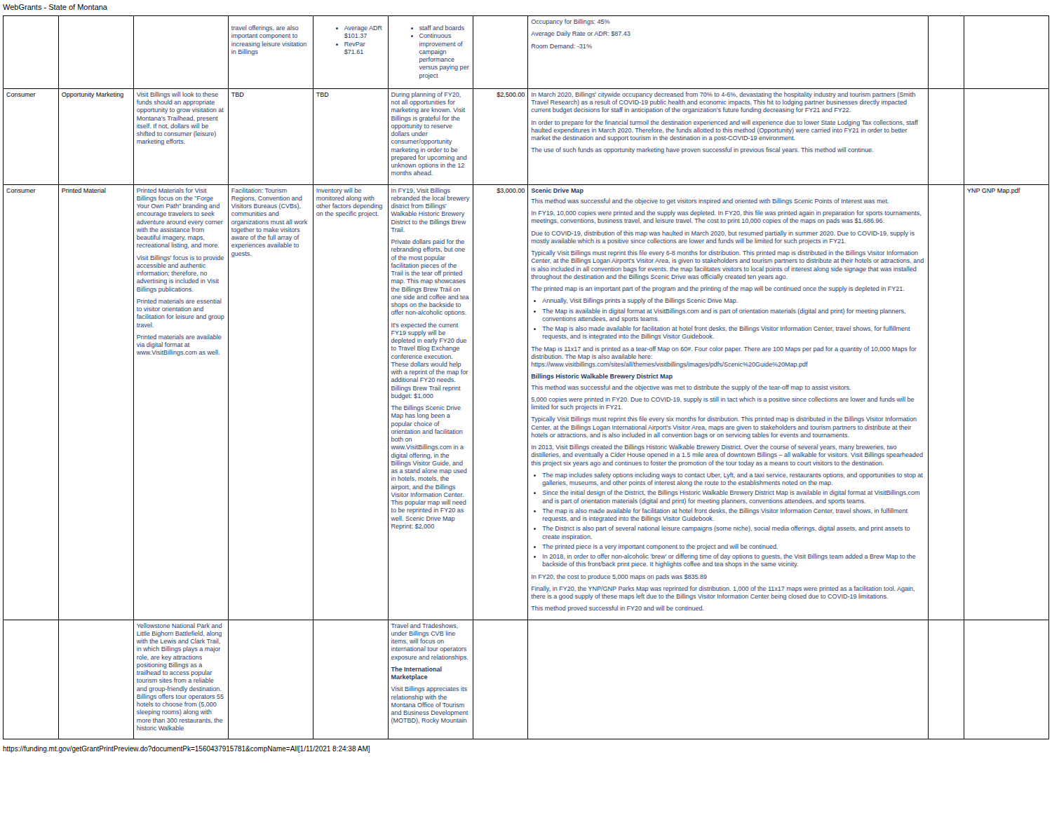WebGrants - State of Montana
| | | | travel offerings, are also important component to increasing leisure visitation in Billings | Average ADR $101.37 RevPar $71.61 | staff and boards Continuous improvement of campaign performance versus paying per project | | Occupancy for Billings: 45% Average Daily Rate or ADR: $87.43 Room Demand: -31% | | |
| Consumer | Opportunity Marketing | Visit Billings will look to these funds should an appropriate opportunity to grow visitation at Montana's Trailhead, present itself. If not, dollars will be shifted to consumer (leisure) marketing efforts. | TBD | TBD | During planning of FY20, not all opportunities for marketing are known. Visit Billings is grateful for the opportunity to reserve dollars under consumer/opportunity marketing in order to be prepared for upcoming and unknown options in the 12 months ahead. | $2,500.00 | In March 2020, Billings' citywide occupancy decreased from 70% to 4-6%, devastating the hospitality industry and tourism partners (Smith Travel Research) as a result of COVID-19 public health and economic impacts. This hit to lodging partner businesses directly impacted current budget decisions for staff in anticipation of the organization's future funding decreasing for FY21 and FY22. In order to prepare for the financial turmoil the destination experienced and will experience due to lower State Lodging Tax collections, staff haulted expenditures in March 2020. Therefore, the funds allotted to this method (Opportunity) were carried into FY21 in order to better market the destination and support tourism in the destination in a post-COVID-19 environment. The use of such funds as opportunity marketing have proven successful in previous fiscal years. This method will continue. | | |
| Consumer | Printed Material | Printed Materials for Visit Billings focus on the "Forge Your Own Path" branding and encourage travelers to seek adventure around every corner with the assistance from beautiful imagery, maps, recreational listing, and more. Visit Billings' focus is to provide accessible and authentic information; therefore, no advertising is included in Visit Billings publications. Printed materials are essential to visitor orientation and facilitation for leisure and group travel. Printed materials are available via digital format at www.VisitBillings.com as well. | Facilitation: Tourism Regions, Convention and Visitors Bureaus (CVBs), communities and organizations must all work together to make visitors aware of the full array of experiences available to guests. | Inventory will be monitored along with other factors depending on the specific project. | In FY19, Visit Billings rebranded the local brewery district from Billings' Walkable Historic Brewery District to the Billings Brew Trail. Private dollars paid for the rebranding efforts, but one of the most popular facilitation pieces of the Trail is the tear off printed map. This map showcases the Billings Brew Trail on one side and coffee and tea shops on the backside to offer non-alcoholic options. It's expected the current FY19 supply will be depleted in early FY20 due to Travel Blog Exchange conference execution. These dollars would help with a reprint of the map for additional FY20 needs. Billings Brew Trail reprint budget: $1,000 The Billings Scenic Drive Map has long been a popular choice of orientation and facilitation both on www.VisitBillings.com in a digital offering, in the Billings Visitor Guide, and as a stand alone map used in hotels, motels, the airport, and the Billings Visitor Information Center. This popular map will need to be reprinted in FY20 as well. Scenic Drive Map Reprint: $2,000 | $3,000.00 | Scenic Drive Map This method was successful and the objecive to get visitors inspired and oriented with Billings Scenic Points of Interest was met. In FY19, 10,000 copies were printed and the supply was depleted. In FY20, this file was printed again in preparation for sports tournaments, meetings, conventions, business travel, and leisure travel. The cost to print 10,000 copies of the maps on pads was $1,686.96. Due to COVID-19, distribution of this map was haulted in March 2020, but resumed partially in summer 2020. Due to COVID-19, supply is mostly available which is a positive since collections are lower and funds will be limited for such projects in FY21. Typically Visit Billings must reprint this file every 6-8 months for distribution. This printed map is distributed in the Billings Visitor Information Center, at the Billings Logan Airport's Visitor Area, is given to stakeholders and tourism partners to distribute at their hotels or attractions, and is also included in all convention bags for events. the map facilitates visitors to local points of interest along side signage that was installed throughout the destination and the Billings Scenic Drive was officially created ten years ago. The printed map is an important part of the program and the printing of the map will be continued once the supply is depleted in FY21. Annually, Visit Billings prints a supply of the Billings Scenic Drive Map. The Map is available in digital format at VisitBillings.com and is part of orientation materials (digital and print) for meeting planners, conventions attendees, and sports teams. The Map is also made available for facilitation at hotel front desks, the Billings Visitor Information Center, travel shows, for fulfillment requests, and is integrated into the Billings Visitor Guidebook. The Map is 11x17 and is printed as a tear-off Map on 60#. Four color paper. There are 100 Maps per pad for a quantity of 10,000 Maps for distribution. The Map is also available here: https://www.visitbillings.com/sites/all/themes/visitbillings/images/pdfs/Scenic%20Guide%20Map.pdf Billings Historic Walkable Brewery District Map This method was successful and the objective was met to distribute the supply of the tear-off map to assist visitors. 5,000 copies were printed in FY20. Due to COVID-19, supply is still in tact which is a positive since collections are lower and funds will be limited for such projects in FY21. Typically Visit Billings must reprint this file every six months for distribution. This printed map is distributed in the Billings Visitor Information Center, at the Billings Logan International Airport's Visitor Area, maps are given to stakeholders and tourism partners to distribute at their hotels or attractions, and is also included in all convention bags or on servicing tables for events and tournaments. In 2013, Visit Billings created the Billings Historic Walkable Brewery District. Over the course of several years, many breweries, two distilleries, and eventually a Cider House opened in a 1.5 mile area of downtown Billings – all walkable for visitors. Visit Billings spearheaded this project six years ago and continues to foster the promotion of the tour today as a means to court visitors to the destination. The map includes safety options including ways to contact Uber, Lyft, and a taxi service, restaurants options, and opportunities to stop at galleries, museums, and other points of interest along the route to the establishments noted on the map. Since the initial design of the District, the Billings Historic Walkable Brewery District Map is available in digital format at VisitBillings.com and is part of orientation materials (digital and print) for meeting planners, conventions attendees, and sports teams. The map is also made available for facilitation at hotel front desks, the Billings Visitor Information Center, travel shows, in fulfillment requests, and is integrated into the Billings Visitor Guidebook. The District is also part of several national leisure campaigns (some niche), social media offerings, digital assets, and print assets to create inspiration. The printed piece is a very important component to the project and will be continued. In 2018, in order to offer non-alcoholic 'brew' or differing time of day options to guests, the Visit Billings team added a Brew Map to the backside of this front/back print piece. It highlights coffee and tea shops in the same vicinity. In FY20, the cost to produce 5,000 maps on pads was $835.89 Finally, in FY20, the YNP/GNP Parks Map was reprinted for distribution. 1,000 of the 11x17 maps were printed as a facilitation tool. Again, there is a good supply of these maps left due to the Billings Visitor Information Center being closed due to COVID-19 limitations. This method proved successful in FY20 and will be continued. | | YNP GNP Map.pdf |
| | | Yellowstone National Park and Little Bighorn Battlefield, along with the Lewis and Clark Trail, in which Billings plays a major role, are key attractions positioning Billings as a trailhead to access popular tourism sites from a reliable and group-friendly destination. Billings offers tour operators 55 hotels to choose from (5,000 sleeping rooms) along with more than 300 restaurants, the historic Walkable | | | Travel and Tradeshows, under Billings CVB line items, will focus on international tour operators exposure and relationships. The International Marketplace Visit Billings appreciates its relationship with the Montana Office of Tourism and Business Development (MOTBD), Rocky Mountain | | | | |
https://funding.mt.gov/getGrantPrintPreview.do?documentPk=1560437915781&compName=All[1/11/2021 8:24:38 AM]